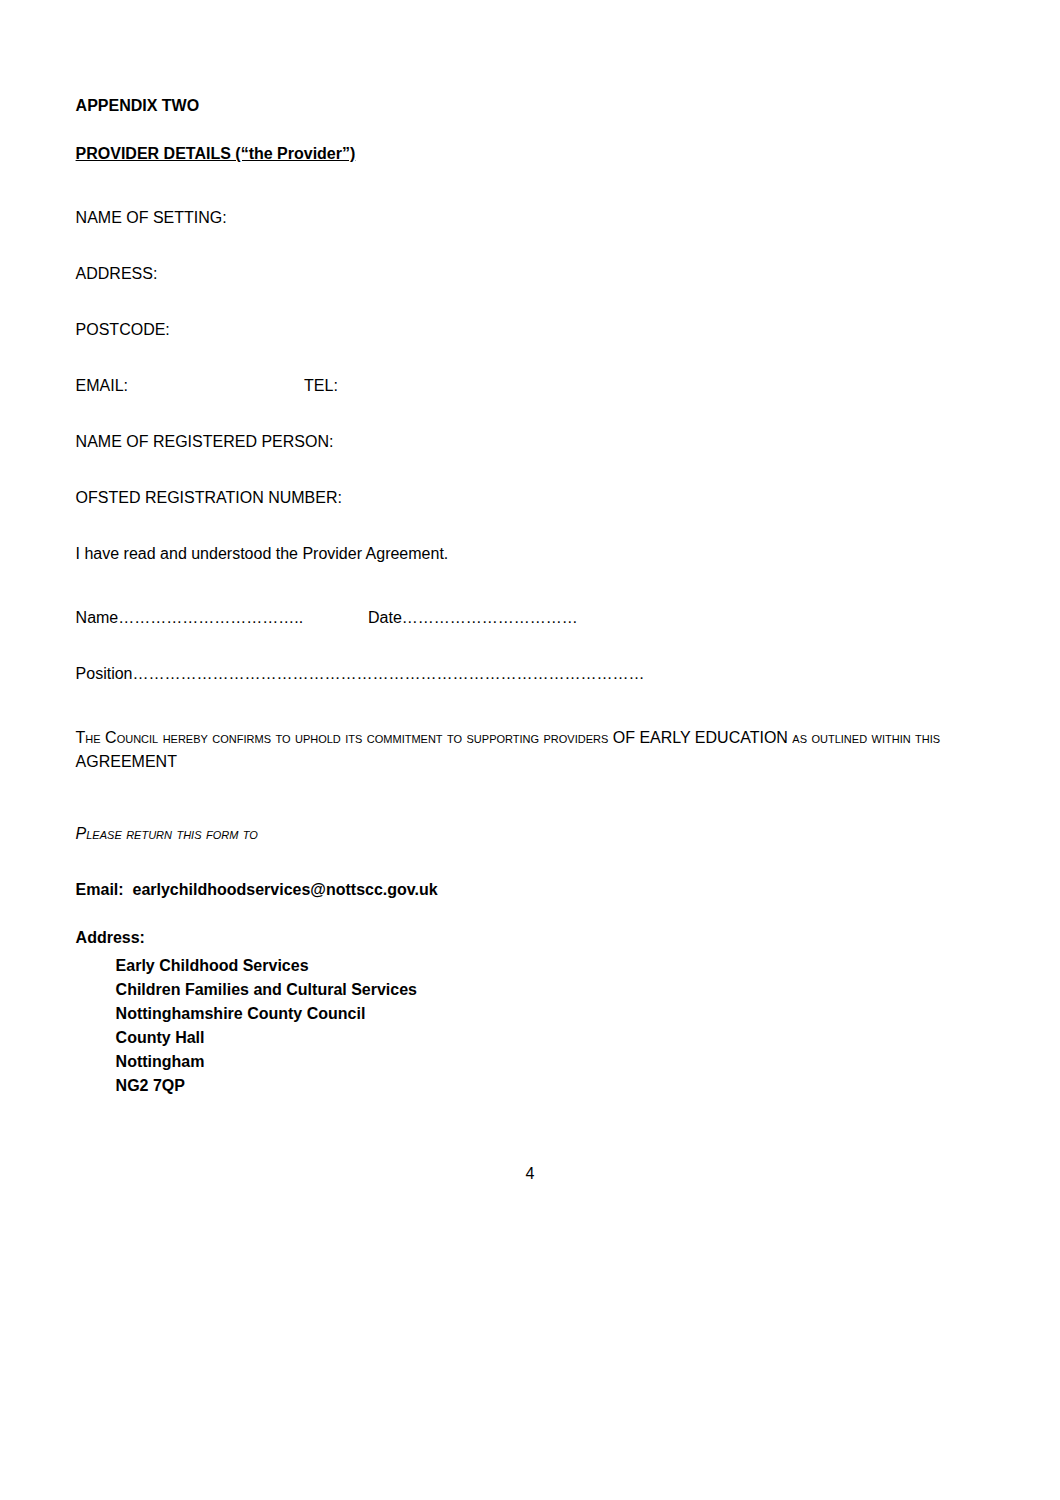APPENDIX TWO
PROVIDER DETAILS (“the Provider”)
NAME OF SETTING:
ADDRESS:
POSTCODE:
EMAIL: TEL:
NAME OF REGISTERED PERSON:
OFSTED REGISTRATION NUMBER:
I have read and understood the Provider Agreement.
Name…………………………….. Date……………………………
Position……………………………………………………………………………………
The Council hereby confirms to uphold its commitment to supporting providers of early education as outlined within this agreement
Please return this form to
Email: earlychildhoodservices@nottscc.gov.uk
Address:
Early Childhood Services
Children Families and Cultural Services
Nottinghamshire County Council
County Hall
Nottingham
NG2 7QP
4